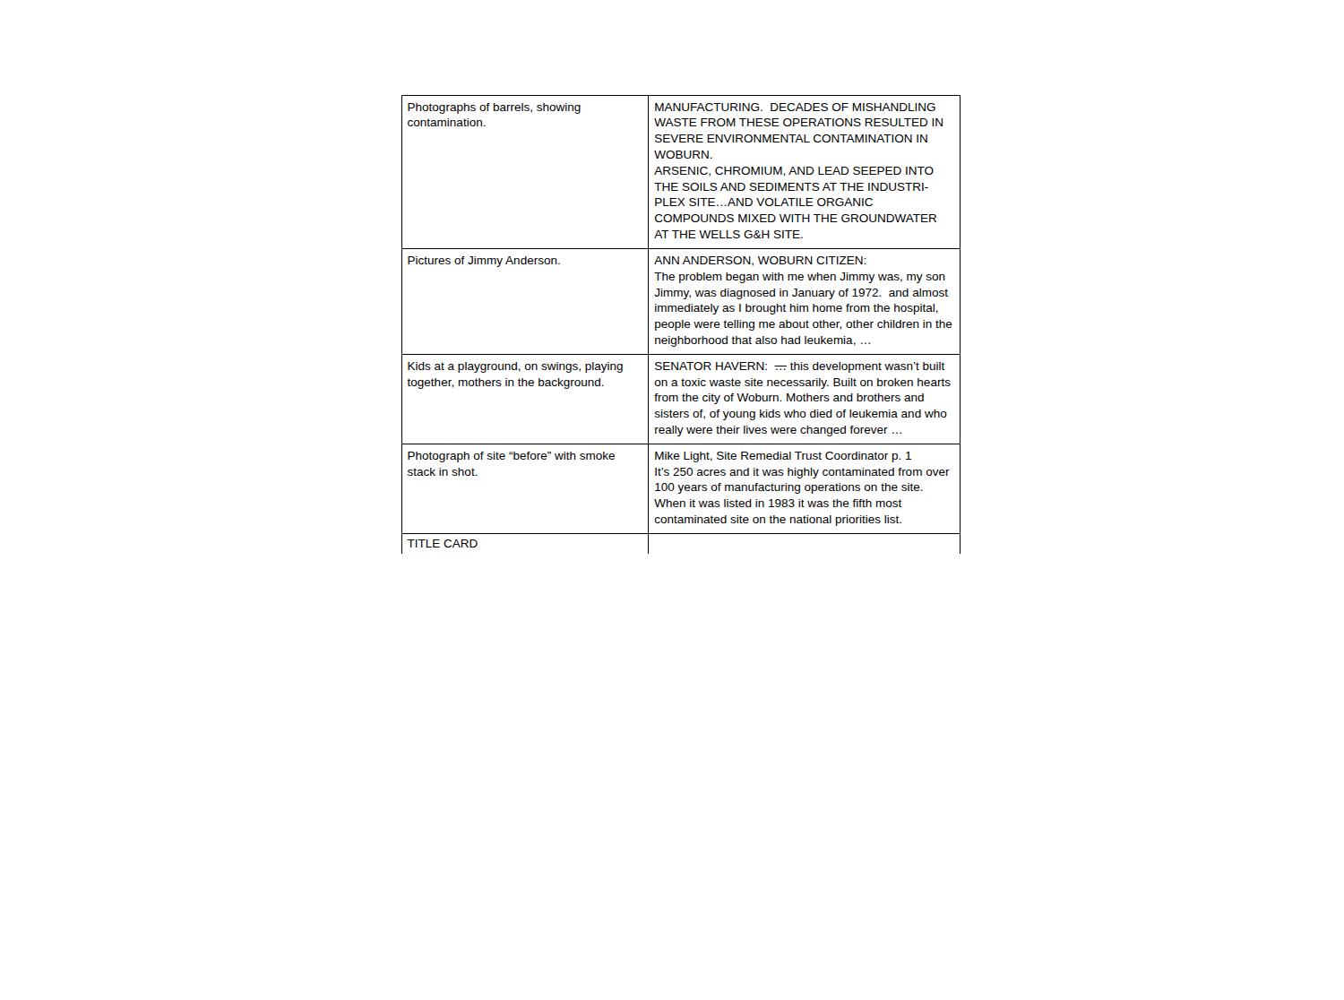| Photographs of barrels, showing contamination. | MANUFACTURING. DECADES OF MISHANDLING WASTE FROM THESE OPERATIONS RESULTED IN SEVERE ENVIRONMENTAL CONTAMINATION IN WOBURN. ARSENIC, CHROMIUM, AND LEAD SEEPED INTO THE SOILS AND SEDIMENTS AT THE INDUSTRI-PLEX SITE…AND VOLATILE ORGANIC COMPOUNDS MIXED WITH THE GROUNDWATER AT THE WELLS G&H SITE. |
| Pictures of Jimmy Anderson. | ANN ANDERSON, WOBURN CITIZEN: The problem began with me when Jimmy was, my son Jimmy, was diagnosed in January of 1972. and almost immediately as I brought him home from the hospital, people were telling me about other, other children in the neighborhood that also had leukemia, … |
| Kids at a playground, on swings, playing together, mothers in the background. | SENATOR HAVERN: … this development wasn’t built on a toxic waste site necessarily. Built on broken hearts from the city of Woburn. Mothers and brothers and sisters of, of young kids who died of leukemia and who really were their lives were changed forever … |
| Photograph of site “before” with smoke stack in shot. | Mike Light, Site Remedial Trust Coordinator p. 1 It’s 250 acres and it was highly contaminated from over 100 years of manufacturing operations on the site. When it was listed in 1983 it was the fifth most contaminated site on the national priorities list. |
| TITLE CARD | |